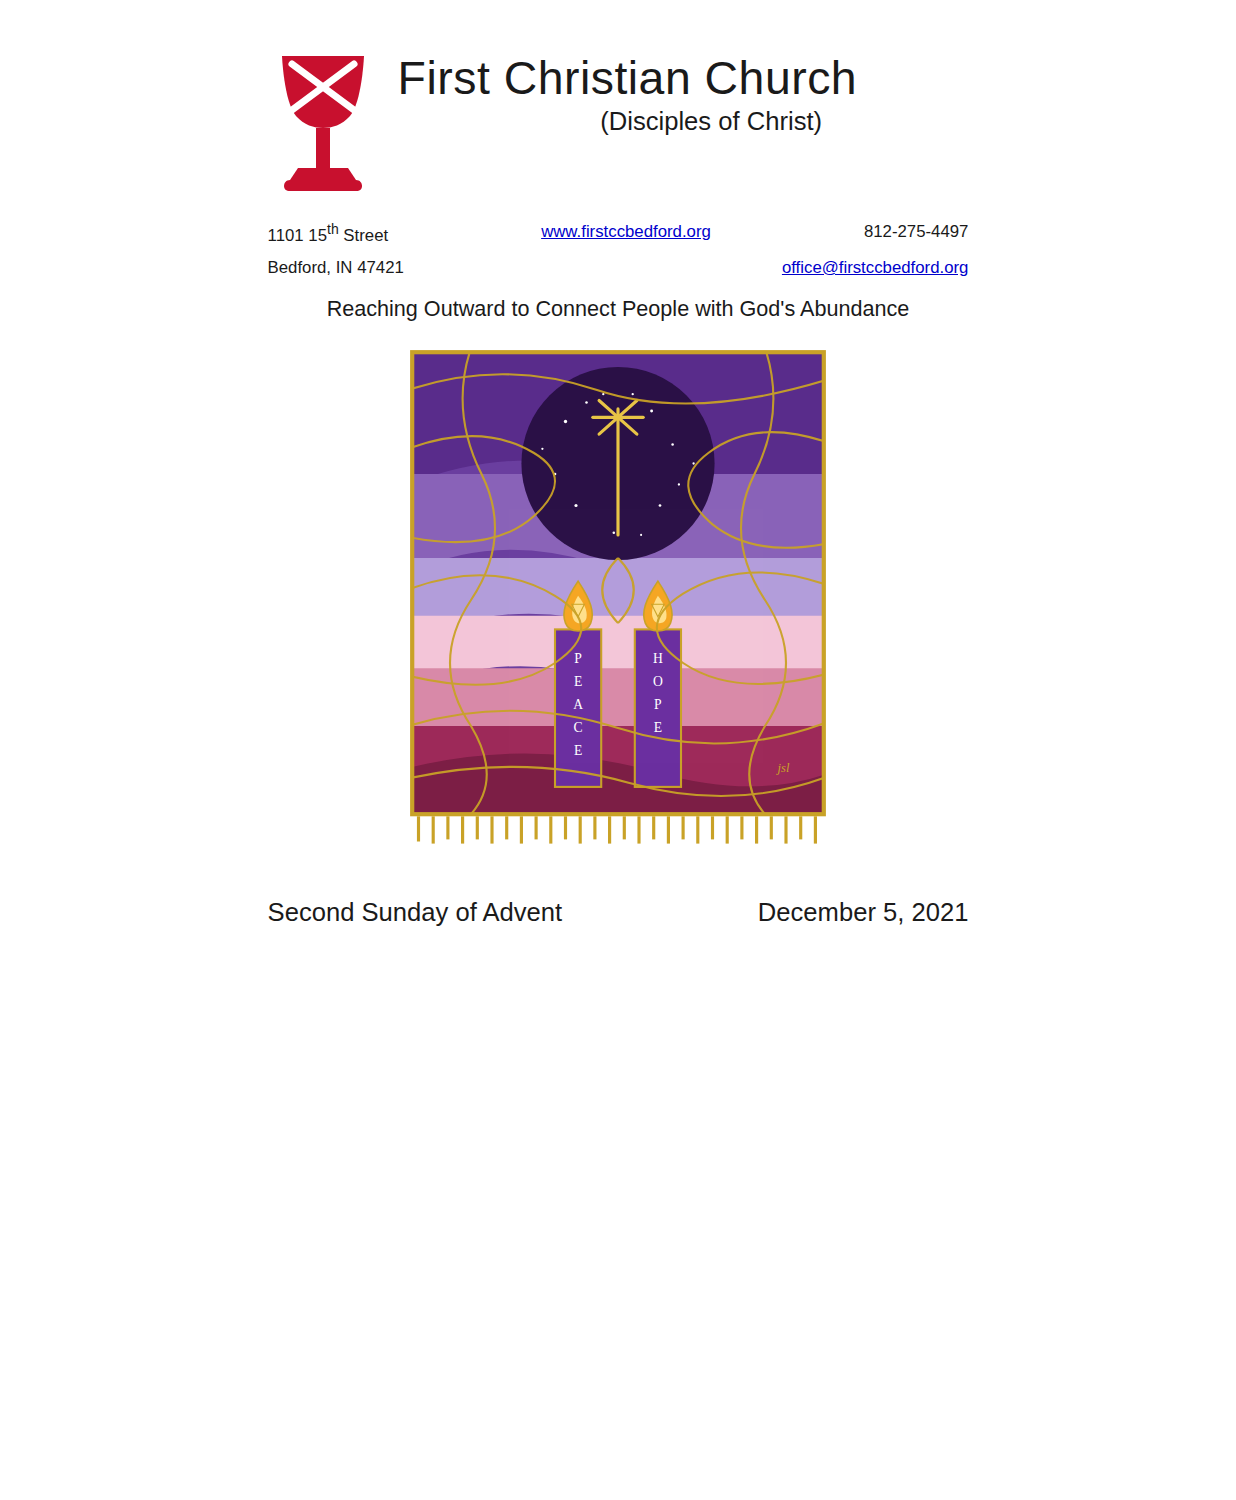First Christian Church
(Disciples of Christ)
1101 15th Street www.firstccbedford.org 812-275-4497
Bedford, IN 47421 office@firstccbedford.org
Reaching Outward to Connect People with God's Abundance
P E A C E H O P E jsl
Second Sunday of Advent December 5, 2021